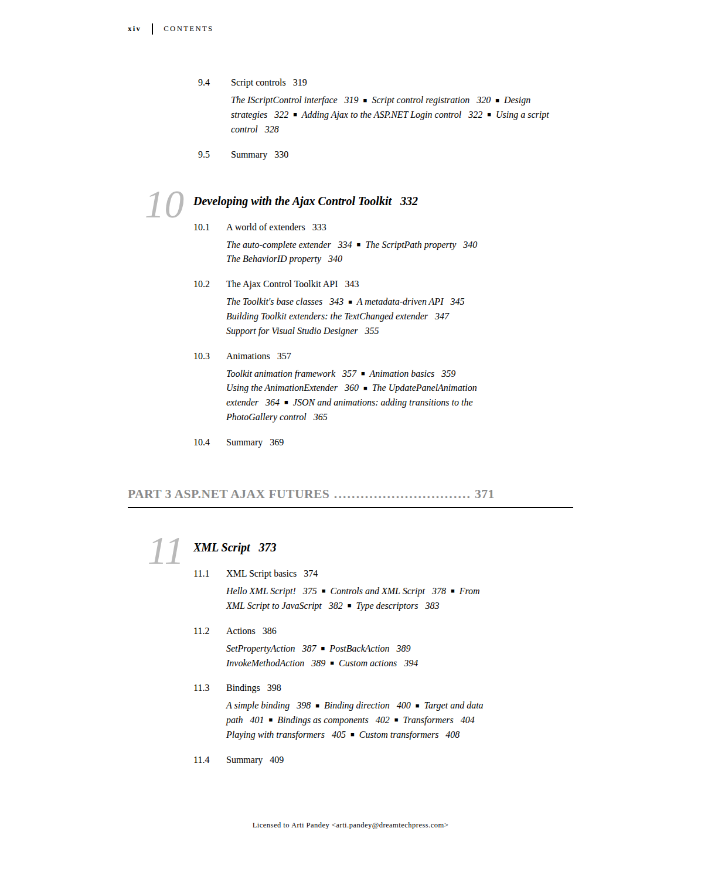xiv CONTENTS
9.4 Script controls 319
The IScriptControl interface 319 ■ Script control registration 320 ■ Design strategies 322 ■ Adding Ajax to the ASP.NET Login control 322 ■ Using a script control 328
9.5 Summary 330
10
Developing with the Ajax Control Toolkit 332
10.1 A world of extenders 333
The auto-complete extender 334 ■ The ScriptPath property 340
The BehaviorID property 340
10.2 The Ajax Control Toolkit API 343
The Toolkit's base classes 343 ■ A metadata-driven API 345
Building Toolkit extenders: the TextChanged extender 347
Support for Visual Studio Designer 355
10.3 Animations 357
Toolkit animation framework 357 ■ Animation basics 359
Using the AnimationExtender 360 ■ The UpdatePanelAnimation
extender 364 ■ JSON and animations: adding transitions to the
PhotoGallery control 365
10.4 Summary 369
PART 3 ASP.NET AJAX FUTURES ............................... 371
11
XML Script 373
11.1 XML Script basics 374
Hello XML Script! 375 ■ Controls and XML Script 378 ■ From
XML Script to JavaScript 382 ■ Type descriptors 383
11.2 Actions 386
SetPropertyAction 387 ■ PostBackAction 389
InvokeMethodAction 389 ■ Custom actions 394
11.3 Bindings 398
A simple binding 398 ■ Binding direction 400 ■ Target and data
path 401 ■ Bindings as components 402 ■ Transformers 404
Playing with transformers 405 ■ Custom transformers 408
11.4 Summary 409
Licensed to Arti Pandey <arti.pandey@dreamtechpress.com>